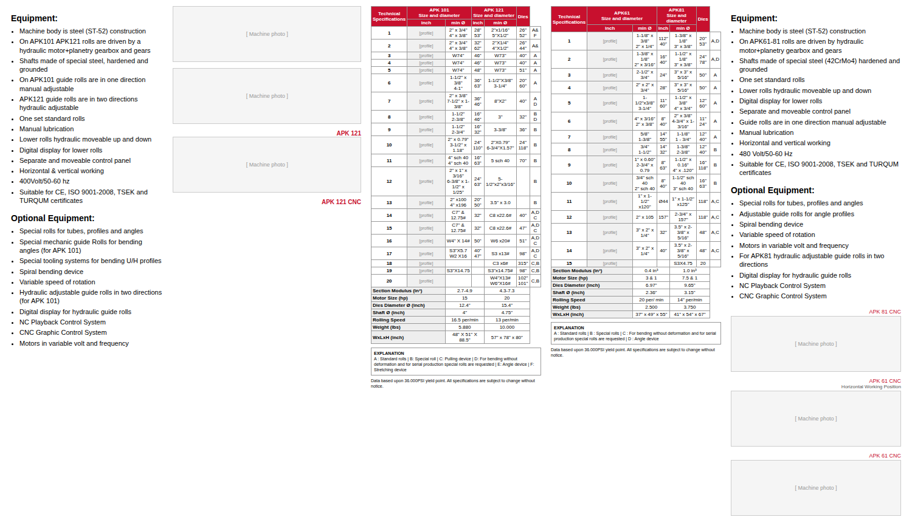Equipment:
Machine body is steel (ST-52) construction
On APK101 APK121 rolls are driven by a hydraulic motor+planetry gearbox and gears
Shafts made of special steel, hardened and grounded
On APK101 guide rolls are in one direction manual adjustable
APK121 guide rolls are in two directions hydraulic adjustable
One set standard rolls
Manual lubrication
Lower rolls hydraulic moveable up and down
Digital display for lower rolls
Separate and moveable control panel
Horizontal & vertical working
400Volt/50-60 hz
Suitable for CE, ISO 9001-2008, TSEK and TURQUM certificates
Optional Equipment:
Special rolls for tubes, profiles and angles
Special mechanic guide Rolls for bending angles (for APK 101)
Special tooling systems for bending U/H profiles
Spiral bending device
Variable speed of rotation
Hydraulic adjustable guide rolls in two directions (for APK 101)
Digital display for hydraulic guide rolls
NC Playback Control System
CNC Graphic Control System
Motors in variable volt and frequency
[ Machine photo ]
[ Machine photo ]
APK 121
[ Machine photo ]
APK 121 CNC
| Technical Specifications | APK 101 Size and diameter | APK 121 Size and diameter | Dies |
| --- | --- | --- | --- |
| inch | min Ø | inch | min Ø |
| 1 | [profile] | 2" x 3/4" 4" x 3/8" | 28" 53" | 2"x1/16" 5"X1/2" | 26" 52" | A& F |
| 2 | [profile] | 2" x 3/4" 4" x 3/8" | 32" 62" | 2"X1/4" 4"X1/2" | 26" 44" | A& |
| 3 | [profile] | W74" | 46" | W73" | 40" | A |
| 4 | [profile] | W74" | 46" | W73" | 40" | A |
| 5 | [profile] | W74" | 48" | W73" | 51" | A |
| 6 | [profile] | 1-1/2" x 3/8" 4-1" | 36" 63" | 1-1/2"X3/8" 3-1/4" | 20" 60" | A |
| 7 | [profile] | 2" x 3/8" 7-1/2" x 1-3/8" | 36" 46" | 8"X2" | 40" | A D |
| 8 | [profile] | 1-1/2" 2-3/8" | 16" 46" | 3" | 32" | B D |
| 9 | [profile] | 1-1/2" 2-3/4" | 16" 32" | 3-3/8" | 36" | B |
| 10 | [profile] | 2" x 0.79" 3-1/2" x 1.18" | 24" 110" | 2"X0.79" 6-3/4"X1.57" | 24" 118" | B |
| 11 | [profile] | 4" sch 40 4" sch 40 | 16" 63" | 5 sch 40 | 70" | B |
| 12 | [profile] | 2" x 1" x 3/16" 6-3/8" x 1-1/2" x 1/25" | 24" 63" | 5-1/2"x2"x3/16" | | B |
| 13 | [profile] | 2" x100 4" x196 | 20" 50" | 3.5" x 3.0 | | B |
| 14 | [profile] | C7" & 12.75# | 32" | C8 x22.6# | 40" | A,D C |
| 15 | [profile] | C7" & 12.75# | 32" | C8 x22.6# | 47" | A,D C |
| 16 | [profile] | W4" X 14# | 50" | W6 x20# | 51" | A,D C |
| 17 | [profile] | S3"X5.7 W2 X16 | 40" 47" | S3 x13# | 98" | A,D C |
| 18 | [profile] | | | C3 x6# | 315" | C,B |
| 19 | [profile] | S3"X14.75 | | S3"x14.75# | 98" | C,B |
| 20 | [profile] | | | W4"X13# W6"X16# | 102" 101" | C,B |
| Section Modulus (in³) | 2.7-4.9 | 4.3-7.3 |
| Motor Size (hp) | 15 | 20 |
| Dies Diameter Ø (inch) | 12.4" | 15.4" |
| Shaft Ø (inch) | 4" | 4.75" |
| Rolling Speed | 16.5 per/min | 13 per/min |
| Weight (lbs) | 5.880 | 10.000 |
| WxLxH (inch) | 48" X 51" X 88.5" | 57" x 78" x 80" |
EXPLANATION
A : Standard rolls | B: Special roll | C: Pulling device | D: For bending without deformation and for serial production special rolls are requested | E: Angle device | F: Stretching device
Data based upon 36.000PSI yield point. All specifications are subject to change without notice.
| Technical Specifications | APK61 Size and diameter | APK81 Size and diameter | Dies |
| --- | --- | --- | --- |
| inch | min Ø | inch | min Ø |
| 1 | [profile] | 1-1/8" x 3/8" 2" x 1/4" | 112" 40" | 1-3/8" x 1/8" 3" x 3/8" | 20" 53" | A,D |
| 2 | [profile] | 1-3/8" x 1/8" 2" x 3/16" | 16" 40" | 1-1/2" x 1/8" 3" x 3/8" | 24" 78" | A,D |
| 3 | [profile] | 2-1/2" x 3/4" | 24" | 3" x 3" x 5/16" | 50" | A |
| 4 | [profile] | 2" x 2" x 3/4" | 28" | 3" x 3" x 5/16" | 50" | A |
| 5 | [profile] | 1-1/2"x3/8" 3-1/4" | 11" 60" | 1-1/2" x 3/8" 4" x 3/4" | 12" 60" | A |
| 6 | [profile] | 4" x 3/16" 2" x 3/8" | 8" 40" | 2" x 3/8" 4-3/4" x 1-3/16" | 11" 24" | A |
| 7 | [profile] | 5/8" 1-3/8" | 14" 55" | 1-1/8" 1 - 3/4" | 12" 40" | A |
| 8 | [profile] | 3/4" 1-1/2" | 14" 32" | 1-3/8" 2-3/8" | 12" 40" | B |
| 9 | [profile] | 1" x 0.60" 2-3/4" x 0.79 | 8" 63" | 1-1/2" x 0.16" 4" x .120" | 16" 118" | B |
| 10 | [profile] | 3/4" sch 40 2" sch 40 | 8" 40" | 1-1/2" sch 40 3" sch 40 | 16" 63" | B |
| 11 | [profile] | 1" x 1-1/2" x120" | Ø44 | 1" x 1-1/2" x125" | 118" | A,C |
| 12 | [profile] | 2" x 105 | 157" | 2-3/4" x 157" | 118" | A,C |
| 13 | [profile] | 3" x 2" x 1/4" | 32" | 3.5" x 2-3/8" x 5/16" | 48" | A,C |
| 14 | [profile] | 3" x 2" x 1/4" | 40" | 3.5" x 2-3/8" x 5/16" | 48" | A,C |
| 15 | [profile] | | | S3X4.75 | 20 | |
| Section Modulus (in³) | 0.4 in³ | 1.0 in³ |
| Motor Size (hp) | 3 & 1 | 7.5 & 1 |
| Dies Diameter (inch) | 6.97" | 9.65" |
| Shaft Ø (inch) | 2.36" | 3.15" |
| Rolling Speed | 20 per/ min | 14" per/min |
| Weight (lbs) | 2.500 | 3.750 |
| WxLxH (inch) | 37" x 49" x 55" | 41" x 54" x 67" |
EXPLANATION
A : Standard rolls | B : Special rolls | C : For bending without deformation and for serial production special rolls are requested | D : Angle device
Data based upon 36.000PSI yield point. All specifications are subject to change without notice.
Equipment:
Machine body is steel (ST-52) construction
On APK61-81 rolls are driven by hydraulic motor+planetry gearbox and gears
Shafts made of special steel (42CrMo4) hardened and grounded
One set standard rolls
Lower rolls hydraulic moveable up and down
Digital display for lower rolls
Separate and moveable control panel
Guide rolls are in one direction manual adjustable
Manual lubrication
Horizontal and vertical working
480 Volt/50-60 Hz
Suitable for CE, ISO 9001-2008, TSEK and TURQUM certificates
Optional Equipment:
Special rolls for tubes, profiles and angles
Adjustable guide rolls for angle profiles
Spiral bending device
Variable speed of rotation
Motors in variable volt and frequency
For APK81 hydraulic adjustable guide rolls in two directions
Digital display for hydraulic guide rolls
NC Playback Control System
CNC Graphic Control System
APK 81 CNC
[ Machine photo ]
APK 61 CNCHorizontal Working Position
[ Machine photo ]
APK 61 CNC
[ Machine photo ]